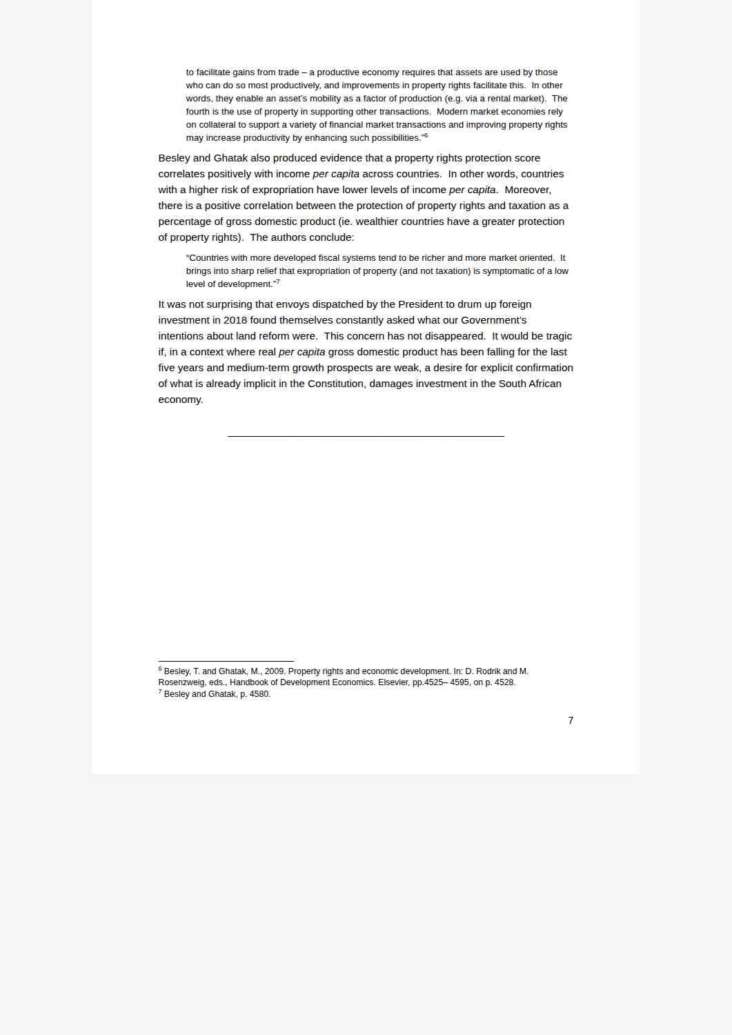to facilitate gains from trade – a productive economy requires that assets are used by those who can do so most productively, and improvements in property rights facilitate this. In other words, they enable an asset’s mobility as a factor of production (e.g. via a rental market). The fourth is the use of property in supporting other transactions. Modern market economies rely on collateral to support a variety of financial market transactions and improving property rights may increase productivity by enhancing such possibilities.”6
Besley and Ghatak also produced evidence that a property rights protection score correlates positively with income per capita across countries. In other words, countries with a higher risk of expropriation have lower levels of income per capita. Moreover, there is a positive correlation between the protection of property rights and taxation as a percentage of gross domestic product (ie. wealthier countries have a greater protection of property rights). The authors conclude:
“Countries with more developed fiscal systems tend to be richer and more market oriented. It brings into sharp relief that expropriation of property (and not taxation) is symptomatic of a low level of development.”7
It was not surprising that envoys dispatched by the President to drum up foreign investment in 2018 found themselves constantly asked what our Government’s intentions about land reform were. This concern has not disappeared. It would be tragic if, in a context where real per capita gross domestic product has been falling for the last five years and medium-term growth prospects are weak, a desire for explicit confirmation of what is already implicit in the Constitution, damages investment in the South African economy.
_______________________________________________
6 Besley, T. and Ghatak, M., 2009. Property rights and economic development. In: D. Rodrik and M. Rosenzweig, eds., Handbook of Development Economics. Elsevier, pp.4525– 4595, on p. 4528.
7 Besley and Ghatak, p. 4580.
7